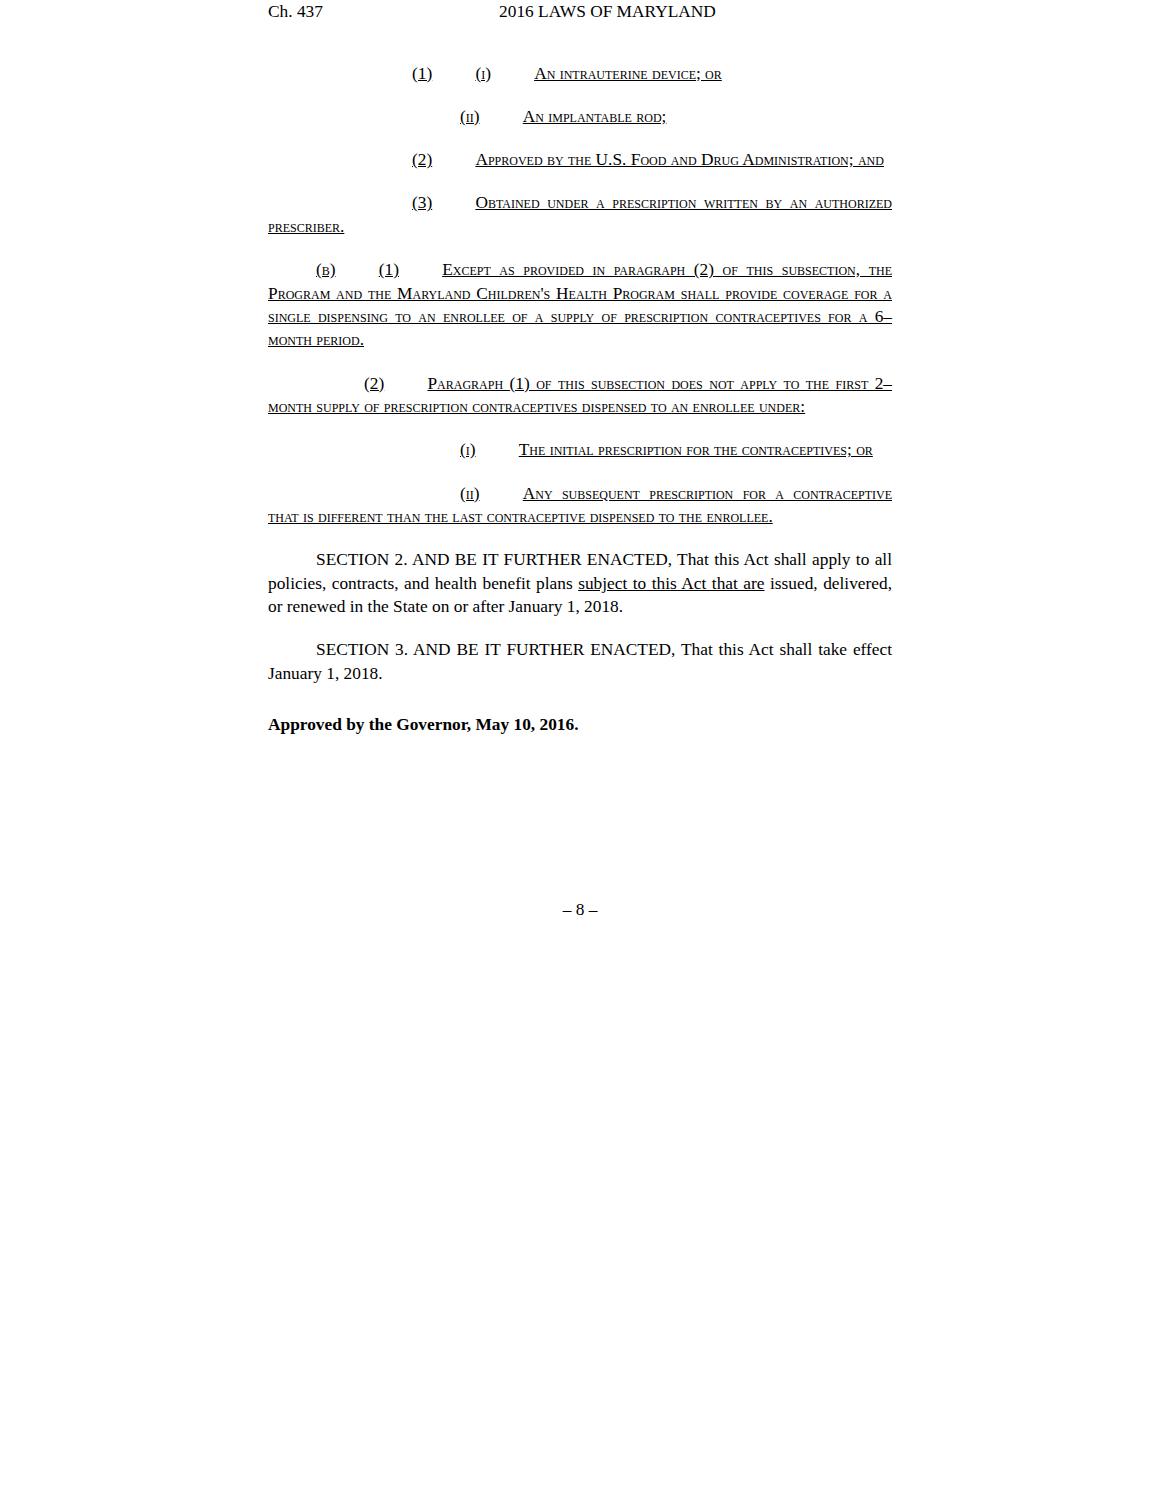Ch. 437
2016 LAWS OF MARYLAND
(1) (i) An intrauterine device; or
(ii) An implantable rod;
(2) Approved by the U.S. Food and Drug Administration; and
(3) Obtained under a prescription written by an authorized prescriber.
(b) (1) Except as provided in paragraph (2) of this subsection, the Program and the Maryland Children's Health Program shall provide coverage for a single dispensing to an enrollee of a supply of prescription contraceptives for a 6–month period.
(2) Paragraph (1) of this subsection does not apply to the first 2–month supply of prescription contraceptives dispensed to an enrollee under:
(i) The initial prescription for the contraceptives; or
(ii) Any subsequent prescription for a contraceptive that is different than the last contraceptive dispensed to the enrollee.
SECTION 2. AND BE IT FURTHER ENACTED, That this Act shall apply to all policies, contracts, and health benefit plans subject to this Act that are issued, delivered, or renewed in the State on or after January 1, 2018.
SECTION 3. AND BE IT FURTHER ENACTED, That this Act shall take effect January 1, 2018.
Approved by the Governor, May 10, 2016.
– 8 –